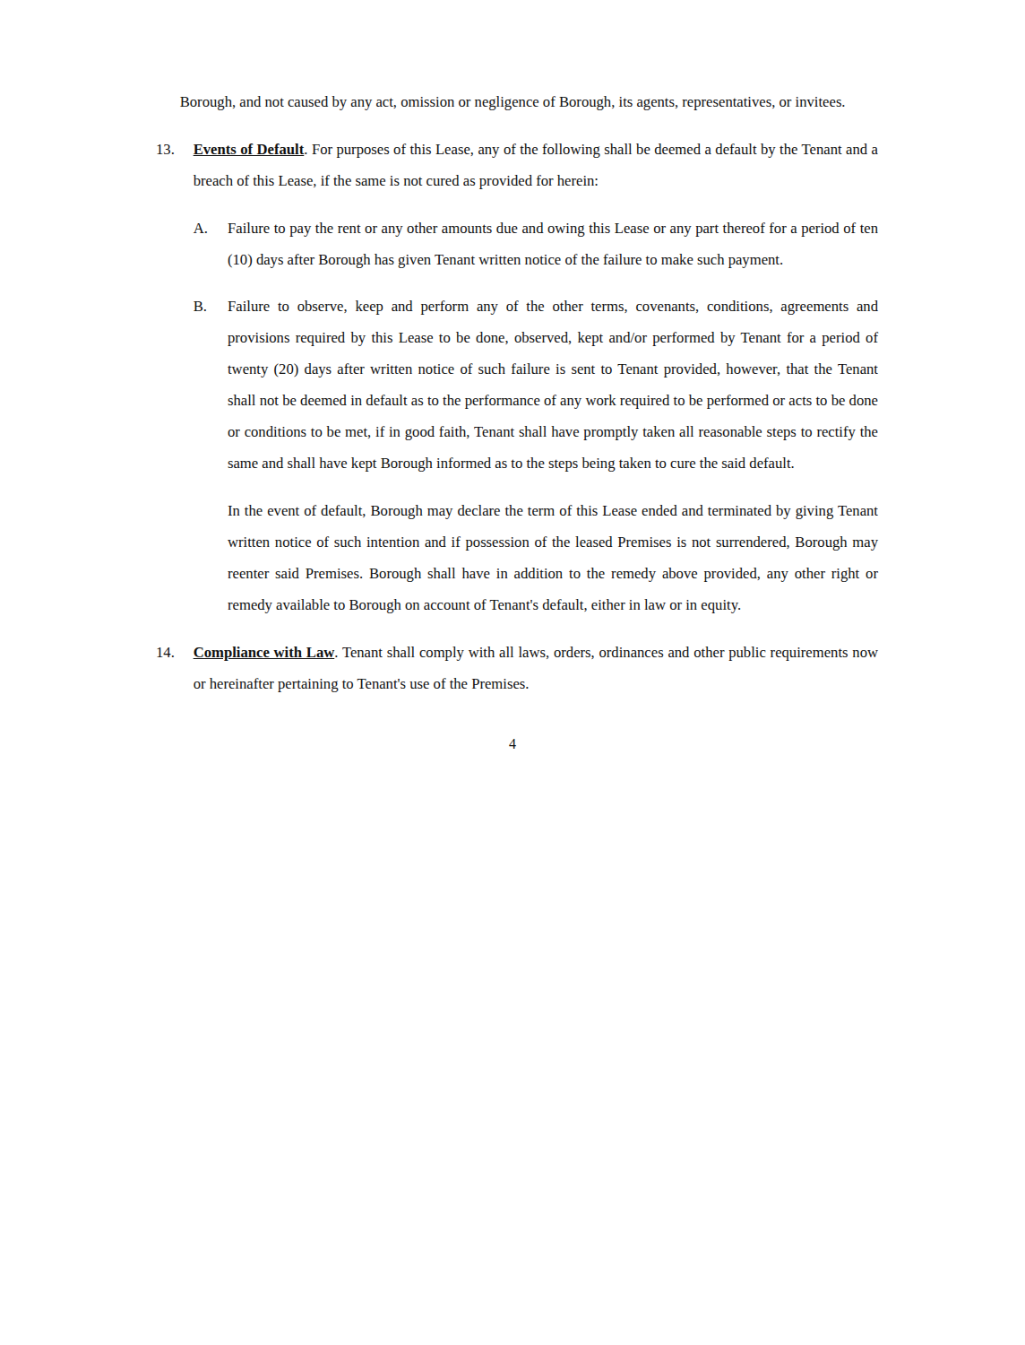Borough, and not caused by any act, omission or negligence of Borough, its agents, representatives, or invitees.
Events of Default. For purposes of this Lease, any of the following shall be deemed a default by the Tenant and a breach of this Lease, if the same is not cured as provided for herein:
Failure to pay the rent or any other amounts due and owing this Lease or any part thereof for a period of ten (10) days after Borough has given Tenant written notice of the failure to make such payment.
Failure to observe, keep and perform any of the other terms, covenants, conditions, agreements and provisions required by this Lease to be done, observed, kept and/or performed by Tenant for a period of twenty (20) days after written notice of such failure is sent to Tenant provided, however, that the Tenant shall not be deemed in default as to the performance of any work required to be performed or acts to be done or conditions to be met, if in good faith, Tenant shall have promptly taken all reasonable steps to rectify the same and shall have kept Borough informed as to the steps being taken to cure the said default.
In the event of default, Borough may declare the term of this Lease ended and terminated by giving Tenant written notice of such intention and if possession of the leased Premises is not surrendered, Borough may reenter said Premises. Borough shall have in addition to the remedy above provided, any other right or remedy available to Borough on account of Tenant's default, either in law or in equity.
Compliance with Law. Tenant shall comply with all laws, orders, ordinances and other public requirements now or hereinafter pertaining to Tenant's use of the Premises.
4